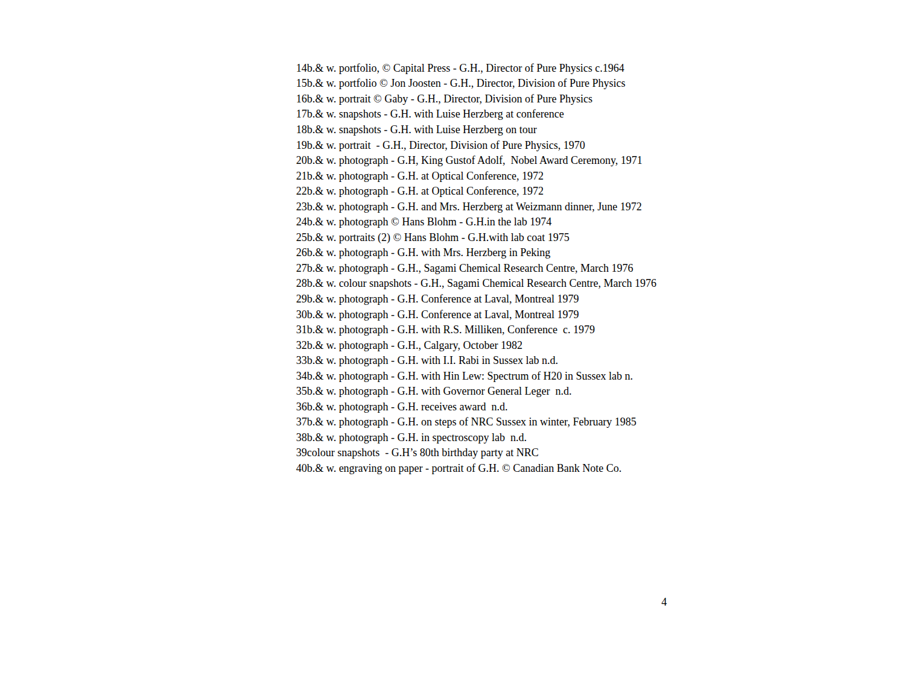| 14 | b.& w. portfolio, © Capital Press - G.H., Director of Pure Physics c.1964 |
| 15 | b.& w. portfolio © Jon Joosten - G.H., Director, Division of Pure Physics |
| 16 | b.& w. portrait © Gaby - G.H., Director, Division of Pure Physics |
| 17 | b.& w. snapshots - G.H. with Luise Herzberg at conference |
| 18 | b.& w. snapshots - G.H. with Luise Herzberg on tour |
| 19 | b.& w. portrait - G.H., Director, Division of Pure Physics, 1970 |
| 20 | b.& w. photograph - G.H, King Gustof Adolf, Nobel Award Ceremony, 1971 |
| 21 | b.& w. photograph - G.H. at Optical Conference, 1972 |
| 22 | b.& w. photograph - G.H. at Optical Conference, 1972 |
| 23 | b.& w. photograph - G.H. and Mrs. Herzberg at Weizmann dinner, June 1972 |
| 24 | b.& w. photograph © Hans Blohm - G.H.in the lab 1974 |
| 25 | b.& w. portraits (2) © Hans Blohm - G.H.with lab coat 1975 |
| 26 | b.& w. photograph - G.H. with Mrs. Herzberg in Peking |
| 27 | b.& w. photograph - G.H., Sagami Chemical Research Centre, March 1976 |
| 28 | b.& w. colour snapshots - G.H., Sagami Chemical Research Centre, March 1976 |
| 29 | b.& w. photograph - G.H. Conference at Laval, Montreal 1979 |
| 30 | b.& w. photograph - G.H. Conference at Laval, Montreal 1979 |
| 31 | b.& w. photograph - G.H. with R.S. Milliken, Conference c. 1979 |
| 32 | b.& w. photograph - G.H., Calgary, October 1982 |
| 33 | b.& w. photograph - G.H. with I.I. Rabi in Sussex lab n.d. |
| 34 | b.& w. photograph - G.H. with Hin Lew: Spectrum of H20 in Sussex lab n. |
| 35 | b.& w. photograph - G.H. with Governor General Leger n.d. |
| 36 | b.& w. photograph - G.H. receives award n.d. |
| 37 | b.& w. photograph - G.H. on steps of NRC Sussex in winter, February 1985 |
| 38 | b.& w. photograph - G.H. in spectroscopy lab n.d. |
| 39 | colour snapshots - G.H’s 80th birthday party at NRC |
| 40 | b.& w. engraving on paper - portrait of G.H. © Canadian Bank Note Co. |
4